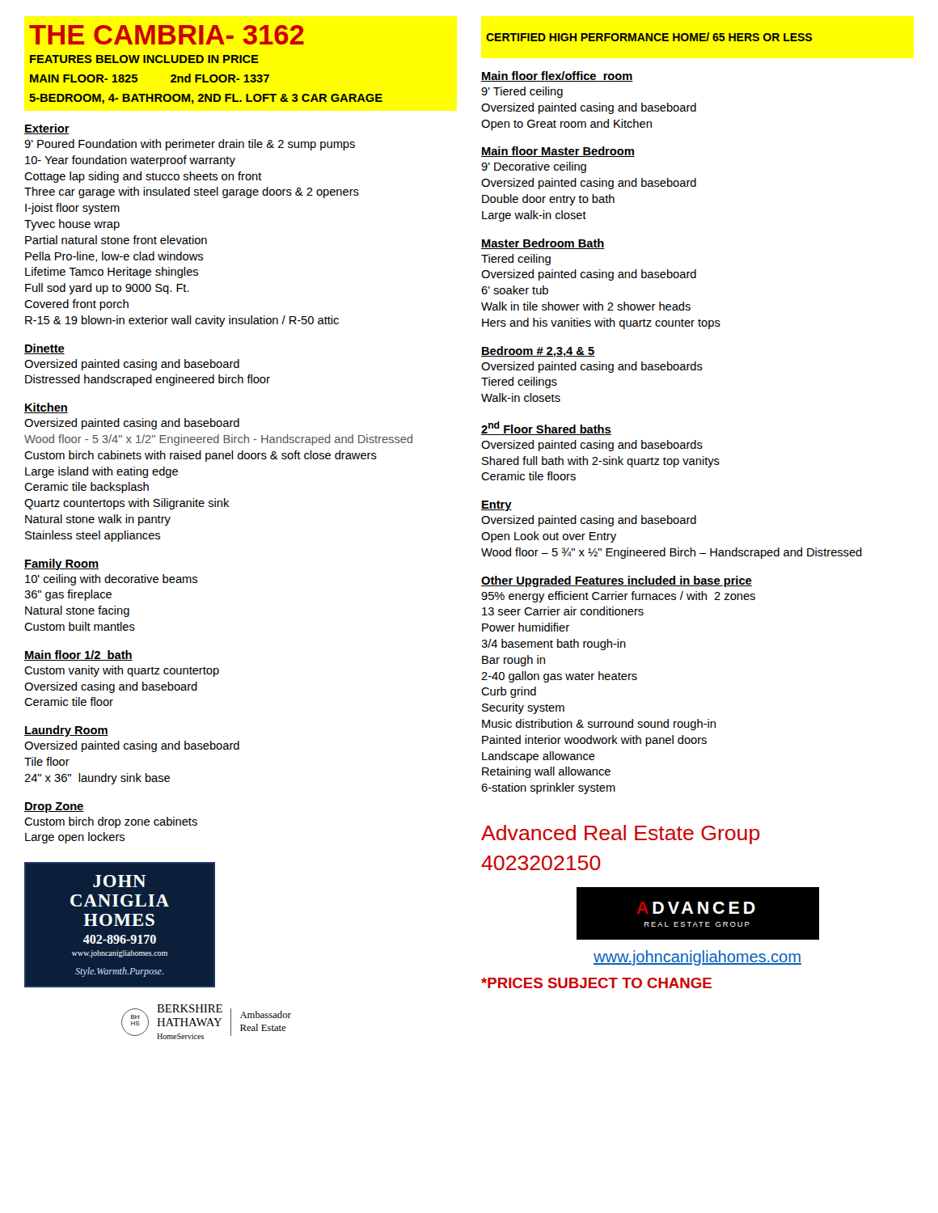THE CAMBRIA- 3162
FEATURES BELOW INCLUDED IN PRICE
MAIN FLOOR- 1825 2nd FLOOR- 1337
5-BEDROOM, 4- BATHROOM, 2ND FL. LOFT & 3 CAR GARAGE
Exterior
9' Poured Foundation with perimeter drain tile & 2 sump pumps
10- Year foundation waterproof warranty
Cottage lap siding and stucco sheets on front
Three car garage with insulated steel garage doors & 2 openers
I-joist floor system
Tyvec house wrap
Partial natural stone front elevation
Pella Pro-line, low-e clad windows
Lifetime Tamco Heritage shingles
Full sod yard up to 9000 Sq. Ft.
Covered front porch
R-15 & 19 blown-in exterior wall cavity insulation / R-50 attic
Dinette
Oversized painted casing and baseboard
Distressed handscraped engineered birch floor
Kitchen
Oversized painted casing and baseboard
Wood floor - 5 3/4" x 1/2" Engineered Birch - Handscraped and Distressed
Custom birch cabinets with raised panel doors & soft close drawers
Large island with eating edge
Ceramic tile backsplash
Quartz countertops with Siligranite sink
Natural stone walk in pantry
Stainless steel appliances
Family Room
10' ceiling with decorative beams
36" gas fireplace
Natural stone facing
Custom built mantles
Main floor 1/2 bath
Custom vanity with quartz countertop
Oversized casing and baseboard
Ceramic tile floor
Laundry Room
Oversized painted casing and baseboard
Tile floor
24" x 36" laundry sink base
Drop Zone
Custom birch drop zone cabinets
Large open lockers
JOHN
CANIGLIA
HOMES
402-896-9170
www.johncanigliahomes.com
Style.Warmth.Purpose.
BH
HS
BERKSHIRE
HATHAWAY
HomeServices
Ambassador
Real Estate
CERTIFIED HIGH PERFORMANCE HOME/ 65 HERS OR LESS
Main floor flex/office room
9' Tiered ceiling
Oversized painted casing and baseboard
Open to Great room and Kitchen
Main floor Master Bedroom
9' Decorative ceiling
Oversized painted casing and baseboard
Double door entry to bath
Large walk-in closet
Master Bedroom Bath
Tiered ceiling
Oversized painted casing and baseboard
6' soaker tub
Walk in tile shower with 2 shower heads
Hers and his vanities with quartz counter tops
Bedroom # 2,3,4 & 5
Oversized painted casing and baseboards
Tiered ceilings
Walk-in closets
2nd Floor Shared baths
Oversized painted casing and baseboards
Shared full bath with 2-sink quartz top vanitys
Ceramic tile floors
Entry
Oversized painted casing and baseboard
Open Look out over Entry
Wood floor – 5 ¾" x ½" Engineered Birch – Handscraped and Distressed
Other Upgraded Features included in base price
95% energy efficient Carrier furnaces / with 2 zones
13 seer Carrier air conditioners
Power humidifier
3/4 basement bath rough-in
Bar rough in
2-40 gallon gas water heaters
Curb grind
Security system
Music distribution & surround sound rough-in
Painted interior woodwork with panel doors
Landscape allowance
Retaining wall allowance
6-station sprinkler system
Advanced Real Estate Group
4023202150
ADVANCED
REAL ESTATE GROUP
www.johncanigliahomes.com
*PRICES SUBJECT TO CHANGE